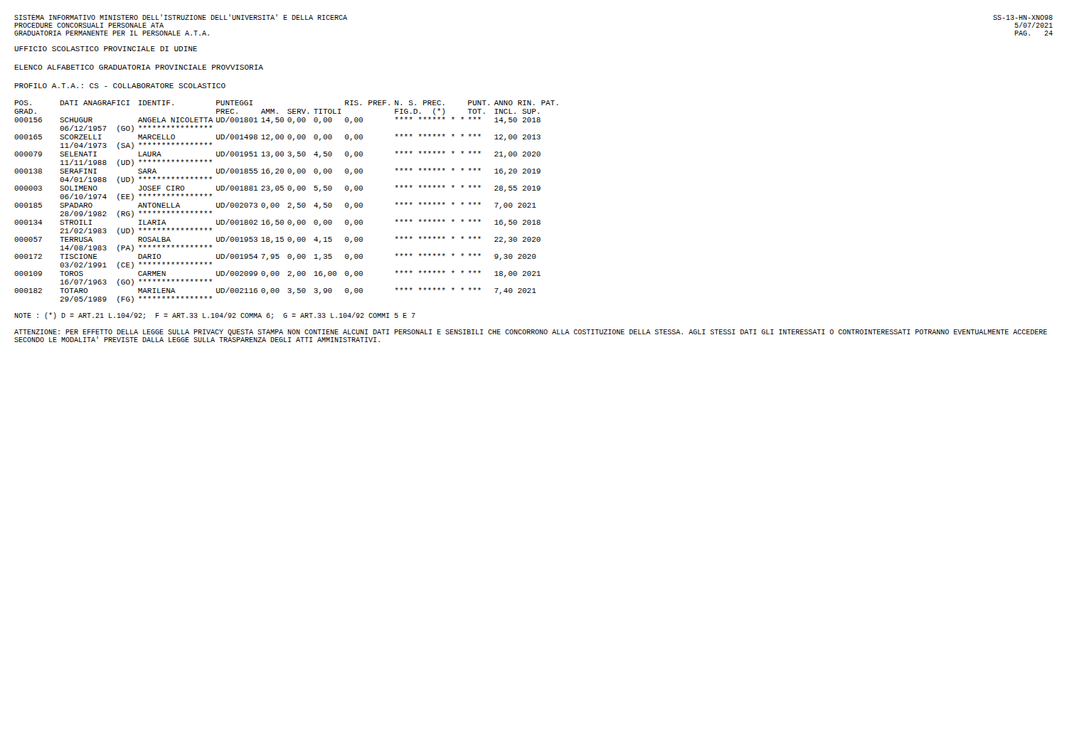SS-13-HN-XNO98
5/07/2021
PAG. 24
SISTEMA INFORMATIVO MINISTERO DELL'ISTRUZIONE DELL'UNIVERSITA' E DELLA RICERCA
PROCEDURE CONCORSUALI PERSONALE ATA
GRADUATORIA PERMANENTE PER IL PERSONALE A.T.A.
UFFICIO SCOLASTICO PROVINCIALE DI UDINE
ELENCO ALFABETICO GRADUATORIA PROVINCIALE PROVVISORIA
PROFILO A.T.A.: CS - COLLABORATORE SCOLASTICO
| POS. | DATI ANAGRAFICI | IDENTIF. | PUNTEGGI | | RIS. PREF. | N. S. PREC. | PUNT. | ANNO RIN. PAT. |
| --- | --- | --- | --- | --- | --- | --- | --- | --- |
| GRAD. | | | PREC. | AMM. | SERV. | TITOLI | | FIG.D. (*) | TOT. | INCL. SUP. |
| 000156 | SCHUGUR | ANGELA NICOLETTA | UD/001801 | 14,50 | 0,00 | 0,00 | 0,00 | **** ****** * * | *** | 14,50 2018 |
| | 06/12/1957 (GO) | **************** | | | | | | | | |
| 000165 | SCORZELLI | MARCELLO | UD/001498 | 12,00 | 0,00 | 0,00 | 0,00 | **** ****** * * | *** | 12,00 2013 |
| | 11/04/1973 (SA) | **************** | | | | | | | | |
| 000079 | SELENATI | LAURA | UD/001951 | 13,00 | 3,50 | 4,50 | 0,00 | **** ****** * * | *** | 21,00 2020 |
| | 11/11/1988 (UD) | **************** | | | | | | | | |
| 000138 | SERAFINI | SARA | UD/001855 | 16,20 | 0,00 | 0,00 | 0,00 | **** ****** * * | *** | 16,20 2019 |
| | 04/01/1988 (UD) | **************** | | | | | | | | |
| 000003 | SOLIMENO | JOSEF CIRO | UD/001881 | 23,05 | 0,00 | 5,50 | 0,00 | **** ****** * * | *** | 28,55 2019 |
| | 06/10/1974 (EE) | **************** | | | | | | | | |
| 000185 | SPADARO | ANTONELLA | UD/002073 | 0,00 | 2,50 | 4,50 | 0,00 | **** ****** * * | *** | 7,00 2021 |
| | 28/09/1982 (RG) | **************** | | | | | | | | |
| 000134 | STROILI | ILARIA | UD/001802 | 16,50 | 0,00 | 0,00 | 0,00 | **** ****** * * | *** | 16,50 2018 |
| | 21/02/1983 (UD) | **************** | | | | | | | | |
| 000057 | TERRUSA | ROSALBA | UD/001953 | 18,15 | 0,00 | 4,15 | 0,00 | **** ****** * * | *** | 22,30 2020 |
| | 14/08/1983 (PA) | **************** | | | | | | | | |
| 000172 | TISCIONE | DARIO | UD/001954 | 7,95 | 0,00 | 1,35 | 0,00 | **** ****** * * | *** | 9,30 2020 |
| | 03/02/1991 (CE) | **************** | | | | | | | | |
| 000109 | TOROS | CARMEN | UD/002099 | 0,00 | 2,00 | 16,00 | 0,00 | **** ****** * * | *** | 18,00 2021 |
| | 16/07/1963 (GO) | **************** | | | | | | | | |
| 000182 | TOTARO | MARILENA | UD/002116 | 0,00 | 3,50 | 3,90 | 0,00 | **** ****** * * | *** | 7,40 2021 |
| | 29/05/1989 (FG) | **************** | | | | | | | | |
NOTE : (*) D = ART.21 L.104/92; F = ART.33 L.104/92 COMMA 6; G = ART.33 L.104/92 COMMI 5 E 7
ATTENZIONE: PER EFFETTO DELLA LEGGE SULLA PRIVACY QUESTA STAMPA NON CONTIENE ALCUNI DATI PERSONALI E SENSIBILI CHE CONCORRONO ALLA COSTITUZIONE DELLA STESSA. AGLI STESSI DATI GLI INTERESSATI O CONTROINTERESSATI POTRANNO EVENTUALMENTE ACCEDERE SECONDO LE MODALITA' PREVISTE DALLA LEGGE SULLA TRASPARENZA DEGLI ATTI AMMINISTRATIVI.